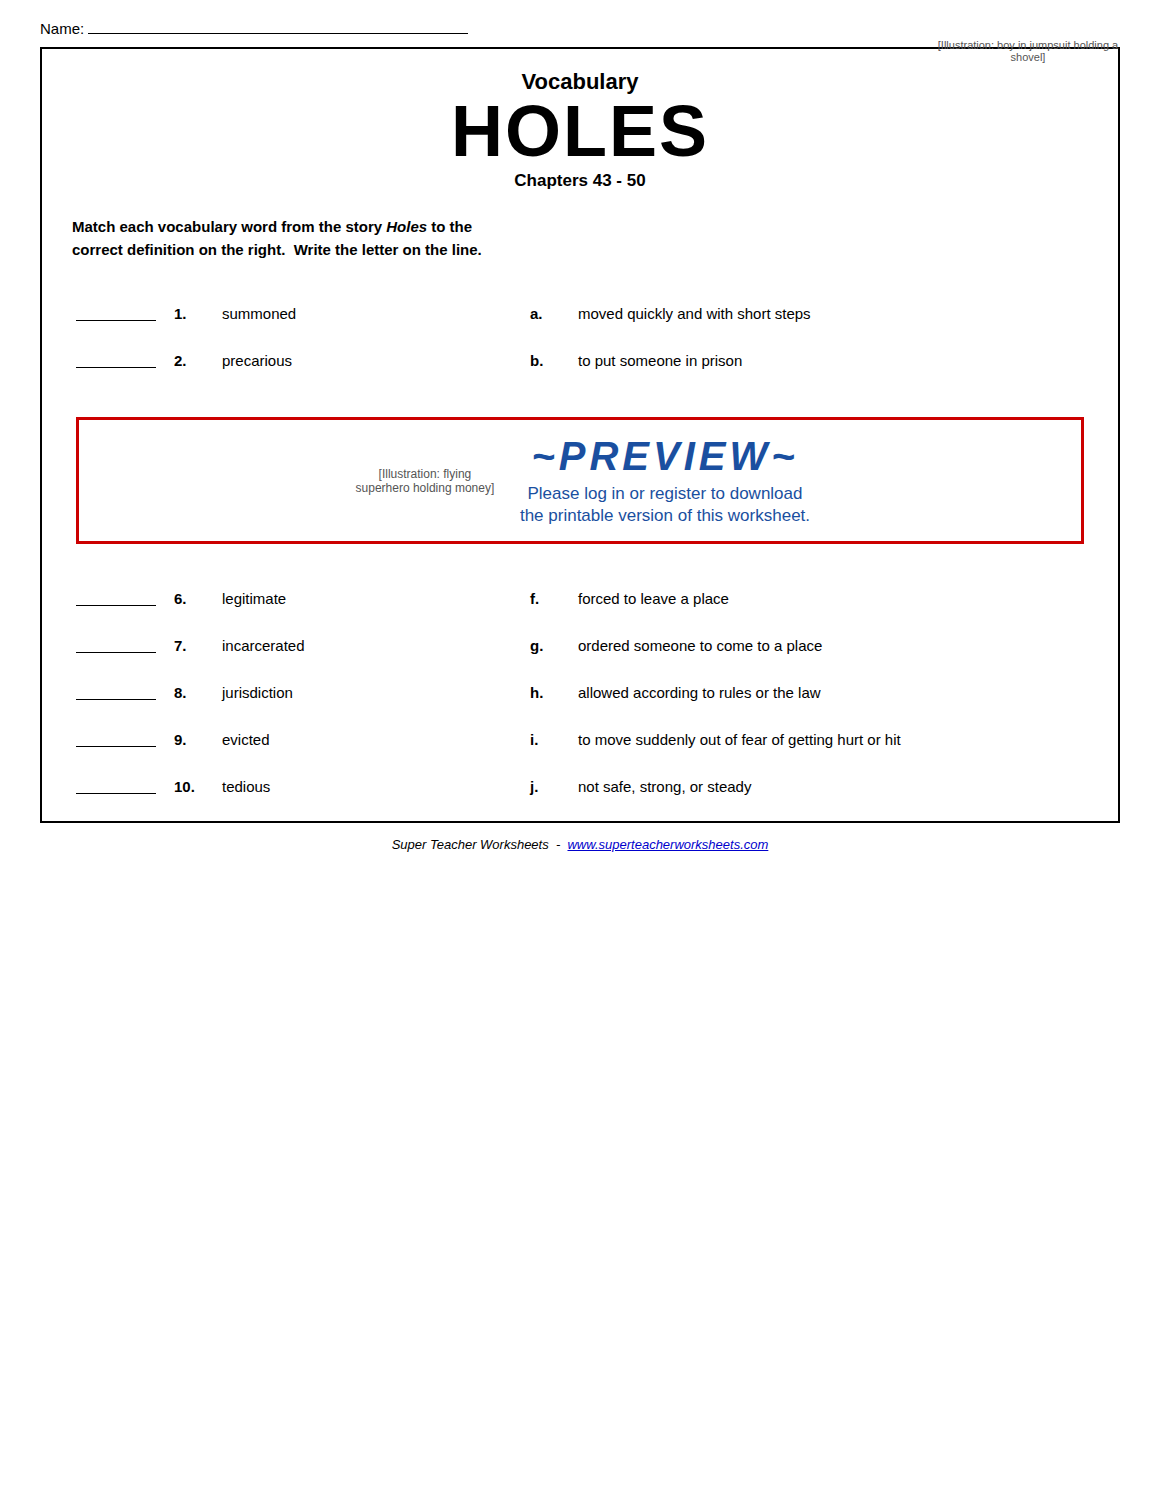Name:
[Illustration: boy in jumpsuit holding a shovel]
Vocabulary
HOLES
Chapters 43 - 50
Match each vocabulary word from the story Holes to the
correct definition on the right. Write the letter on the line.
| | 1. | summoned | a. | moved quickly and with short steps |
| | 2. | precarious | b. | to put someone in prison |
| [Illustration: flying superhero holding money] ~PREVIEW~ Please log in or register to download the printable version of this worksheet. |
| | 6. | legitimate | f. | forced to leave a place |
| | 7. | incarcerated | g. | ordered someone to come to a place |
| | 8. | jurisdiction | h. | allowed according to rules or the law |
| | 9. | evicted | i. | to move suddenly out of fear of getting hurt or hit |
| | 10. | tedious | j. | not safe, strong, or steady |
Super Teacher Worksheets - www.superteacherworksheets.com